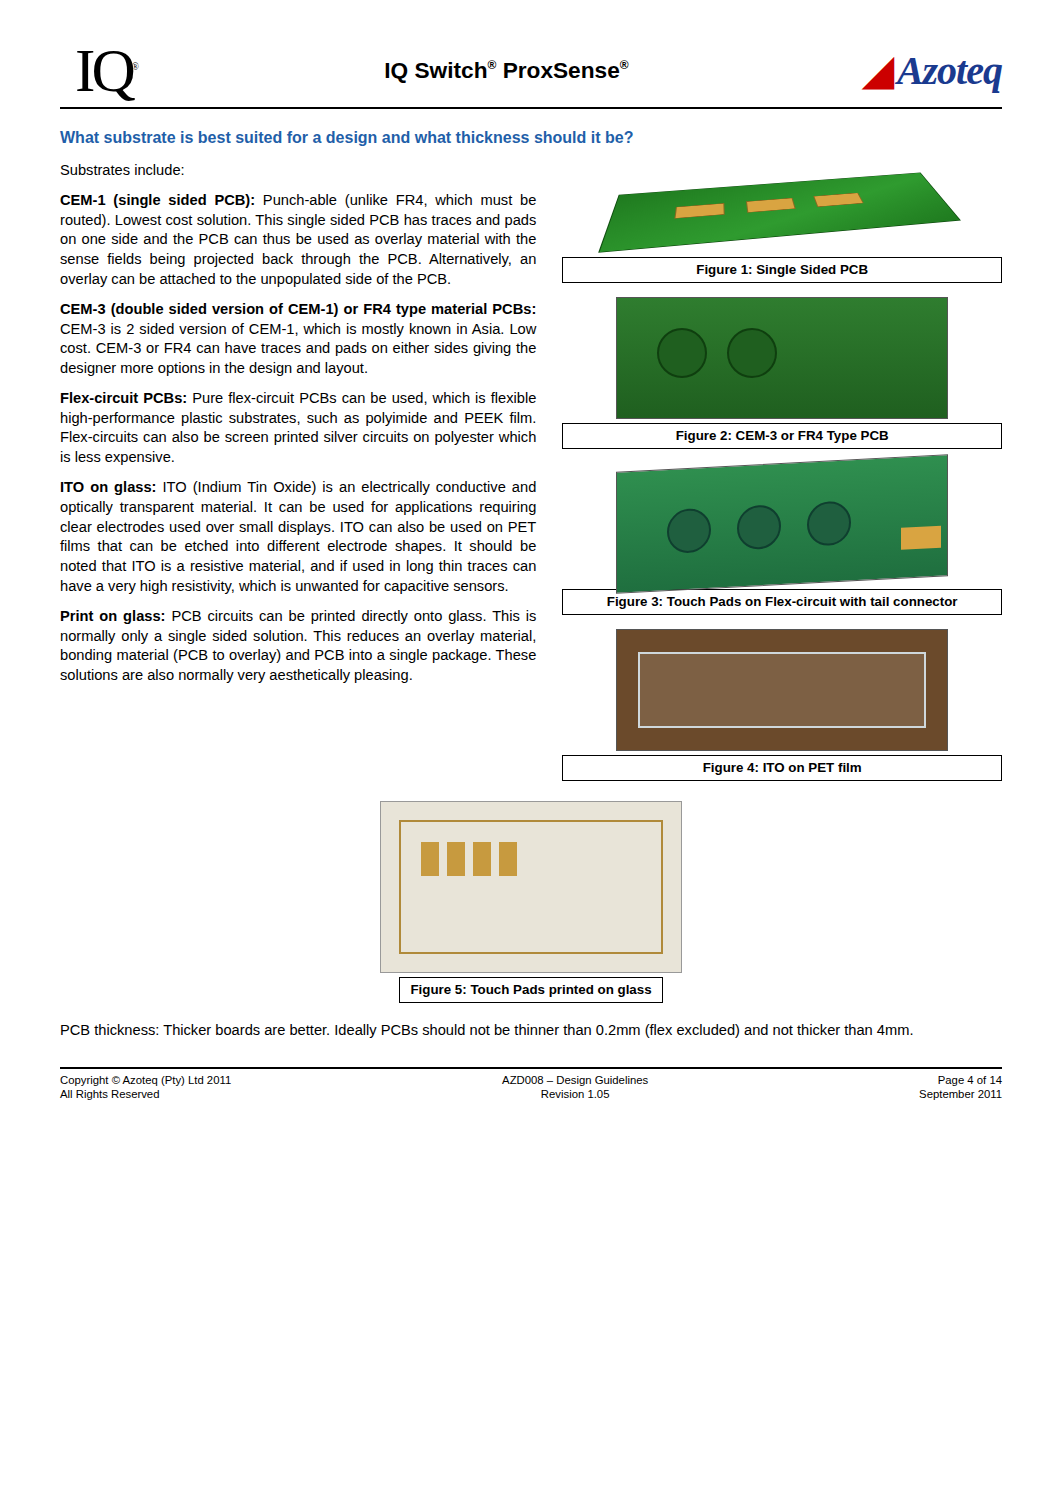IQ®
IQ Switch® ProxSense®
◢Azoteq
What substrate is best suited for a design and what thickness should it be?
Substrates include:
CEM-1 (single sided PCB): Punch-able (unlike FR4, which must be routed). Lowest cost solution. This single sided PCB has traces and pads on one side and the PCB can thus be used as overlay material with the sense fields being projected back through the PCB. Alternatively, an overlay can be attached to the unpopulated side of the PCB.
CEM-3 (double sided version of CEM-1) or FR4 type material PCBs: CEM-3 is 2 sided version of CEM-1, which is mostly known in Asia. Low cost. CEM-3 or FR4 can have traces and pads on either sides giving the designer more options in the design and layout.
Flex-circuit PCBs: Pure flex-circuit PCBs can be used, which is flexible high-performance plastic substrates, such as polyimide and PEEK film. Flex-circuits can also be screen printed silver circuits on polyester which is less expensive.
ITO on glass: ITO (Indium Tin Oxide) is an electrically conductive and optically transparent material. It can be used for applications requiring clear electrodes used over small displays. ITO can also be used on PET films that can be etched into different electrode shapes. It should be noted that ITO is a resistive material, and if used in long thin traces can have a very high resistivity, which is unwanted for capacitive sensors.
Print on glass: PCB circuits can be printed directly onto glass. This is normally only a single sided solution. This reduces an overlay material, bonding material (PCB to overlay) and PCB into a single package. These solutions are also normally very aesthetically pleasing.
Figure 1: Single Sided PCB
Figure 2: CEM-3 or FR4 Type PCB
Figure 3: Touch Pads on Flex-circuit with tail connector
Figure 4: ITO on PET film
Figure 5: Touch Pads printed on glass
PCB thickness: Thicker boards are better. Ideally PCBs should not be thinner than 0.2mm (flex excluded) and not thicker than 4mm.
Copyright © Azoteq (Pty) Ltd 2011
All Rights Reserved
AZD008 – Design Guidelines
Revision 1.05
Page 4 of 14
September 2011